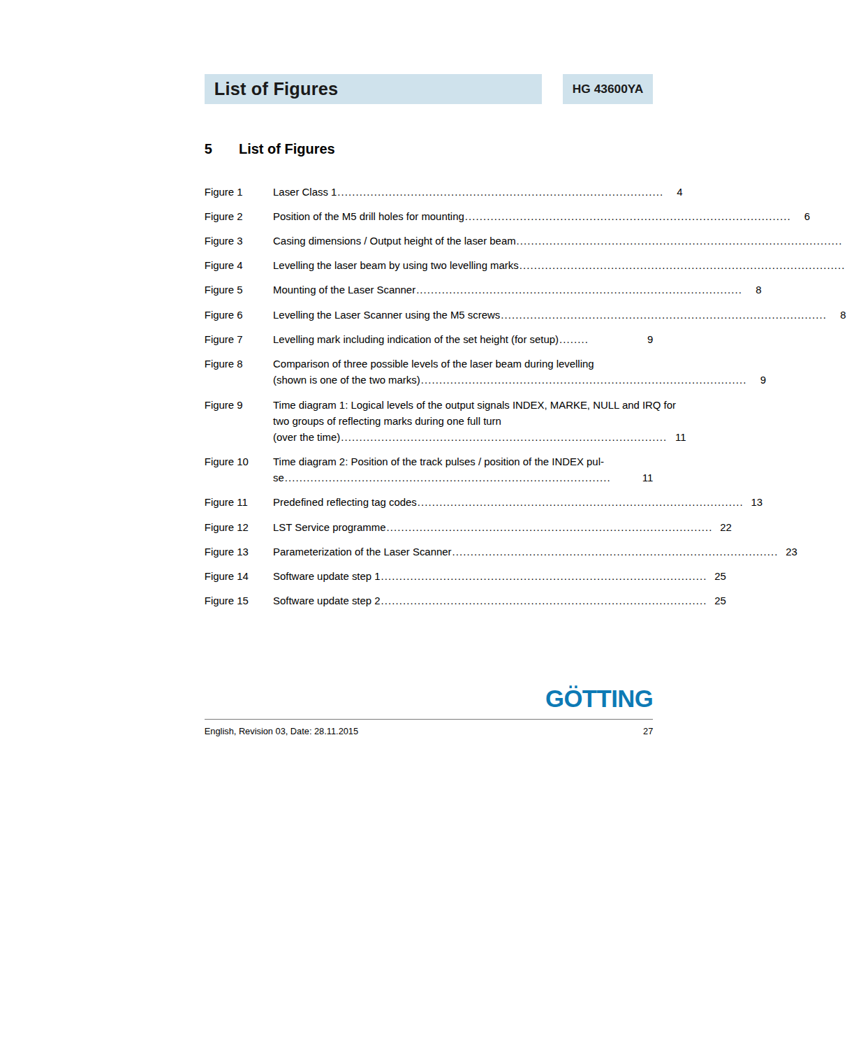List of Figures
HG 43600YA
5 List of Figures
Figure 1
Laser Class 1 ......................................................................................... 4
Figure 2
Position of the M5 drill holes for mounting ......................................................................................... 6
Figure 3
Casing dimensions / Output height of the laser beam ......................................................................................... 7
Figure 4
Levelling the laser beam by using two levelling marks ......................................................................................... 7
Figure 5
Mounting of the Laser Scanner ......................................................................................... 8
Figure 6
Levelling the Laser Scanner using the M5 screws ......................................................................................... 8
Figure 7
Levelling mark including indication of the set height (for setup) ........ 9
Figure 8
Comparison of three possible levels of the laser beam during levelling
(shown is one of the two marks) ......................................................................................... 9
Figure 9
Time diagram 1: Logical levels of the output signals INDEX, MARKE, NULL and IRQ for two groups of reflecting marks during one full turn
(over the time) ......................................................................................... 11
Figure 10
Time diagram 2: Position of the track pulses / position of the INDEX pul-
se ......................................................................................... 11
Figure 11
Predefined reflecting tag codes ......................................................................................... 13
Figure 12
LST Service programme ......................................................................................... 22
Figure 13
Parameterization of the Laser Scanner ......................................................................................... 23
Figure 14
Software update step 1 ......................................................................................... 25
Figure 15
Software update step 2 ......................................................................................... 25
GÖTTING
English, Revision 03, Date: 28.11.2015 27